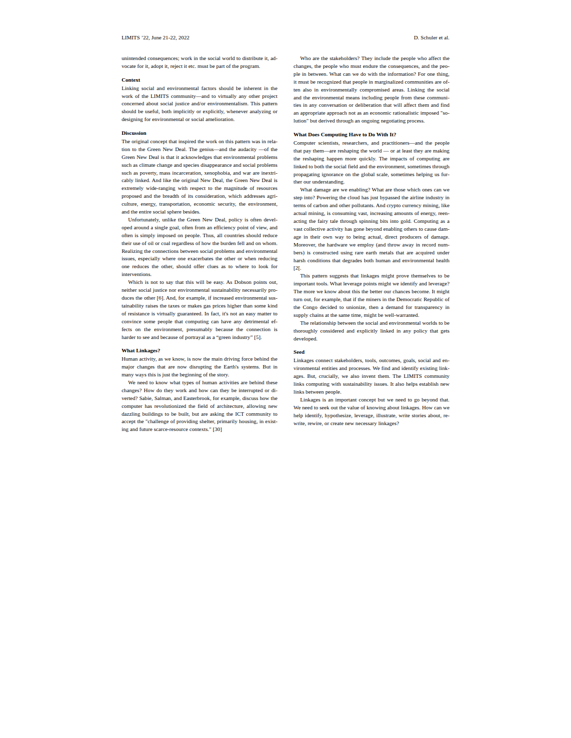LIMITS ’22, June 21-22, 2022
D. Schuler et al.
unintended consequences; work in the social world to distribute it, advocate for it, adopt it, reject it etc. must be part of the program.
Context
Linking social and environmental factors should be inherent in the work of the LIMITS community—and to virtually any other project concerned about social justice and/or environmentalism. This pattern should be useful, both implicitly or explicitly, whenever analyzing or designing for environmental or social amelioration.
Discussion
The original concept that inspired the work on this pattern was in relation to the Green New Deal. The genius—and the audacity —of the Green New Deal is that it acknowledges that environmental problems such as climate change and species disappearance and social problems such as poverty, mass incarceration, xenophobia, and war are inextricably linked. And like the original New Deal, the Green New Deal is extremely wide-ranging with respect to the magnitude of resources proposed and the breadth of its consideration, which addresses agriculture, energy, transportation, economic security, the environment, and the entire social sphere besides.
Unfortunately, unlike the Green New Deal, policy is often developed around a single goal, often from an efficiency point of view, and often is simply imposed on people. Thus, all countries should reduce their use of oil or coal regardless of how the burden fell and on whom. Realizing the connections between social problems and environmental issues, especially where one exacerbates the other or when reducing one reduces the other, should offer clues as to where to look for interventions.
Which is not to say that this will be easy. As Dobson points out, neither social justice nor environmental sustainability necessarily produces the other [6]. And, for example, if increased environmental sustainability raises the taxes or makes gas prices higher than some kind of resistance is virtually guaranteed. In fact, it's not an easy matter to convince some people that computing can have any detrimental effects on the environment, presumably because the connection is harder to see and because of portrayal as a “green industry” [5].
What Linkages?
Human activity, as we know, is now the main driving force behind the major changes that are now disrupting the Earth's systems. But in many ways this is just the beginning of the story.
We need to know what types of human activities are behind these changes? How do they work and how can they be interrupted or diverted? Sabie, Salman, and Easterbrook, for example, discuss how the computer has revolutionized the field of architecture, allowing new dazzling buildings to be built, but are asking the ICT community to accept the "challenge of providing shelter, primarily housing, in existing and future scarce-resource contexts." [30]
Who are the stakeholders? They include the people who affect the changes, the people who must endure the consequences, and the people in between. What can we do with the information? For one thing, it must be recognized that people in marginalized communities are often also in environmentally compromised areas. Linking the social and the environmental means including people from these communities in any conversation or deliberation that will affect them and find an appropriate approach not as an economic rationalistic imposed "solution" but derived through an ongoing negotiating process.
What Does Computing Have to Do With It?
Computer scientists, researchers, and practitioners—and the people that pay them—are reshaping the world — or at least they are making the reshaping happen more quickly. The impacts of computing are linked to both the social field and the environment, sometimes through propagating ignorance on the global scale, sometimes helping us further our understanding.
What damage are we enabling? What are those which ones can we step into? Powering the cloud has just bypassed the airline industry in terms of carbon and other pollutants. And crypto currency mining, like actual mining, is consuming vast, increasing amounts of energy, reenacting the fairy tale through spinning bits into gold. Computing as a vast collective activity has gone beyond enabling others to cause damage in their own way to being actual, direct producers of damage. Moreover, the hardware we employ (and throw away in record numbers) is constructed using rare earth metals that are acquired under harsh conditions that degrades both human and environmental health [2[.
This pattern suggests that linkages might prove themselves to be important tools. What leverage points might we identify and leverage? The more we know about this the better our chances become. It might turn out, for example, that if the miners in the Democratic Republic of the Congo decided to unionize, then a demand for transparency in supply chains at the same time, might be well-warranted.
The relationship between the social and environmental worlds to be thoroughly considered and explicitly linked in any policy that gets developed.
Seed
Linkages connect stakeholders, tools, outcomes, goals, social and environmental entities and processes. We find and identify existing linkages. But, crucially, we also invent them. The LIMITS community links computing with sustainability issues. It also helps establish new links between people.
Linkages is an important concept but we need to go beyond that. We need to seek out the value of knowing about linkages. How can we help identify, hypothesize, leverage, illustrate, write stories about, rewrite, rewire, or create new necessary linkages?